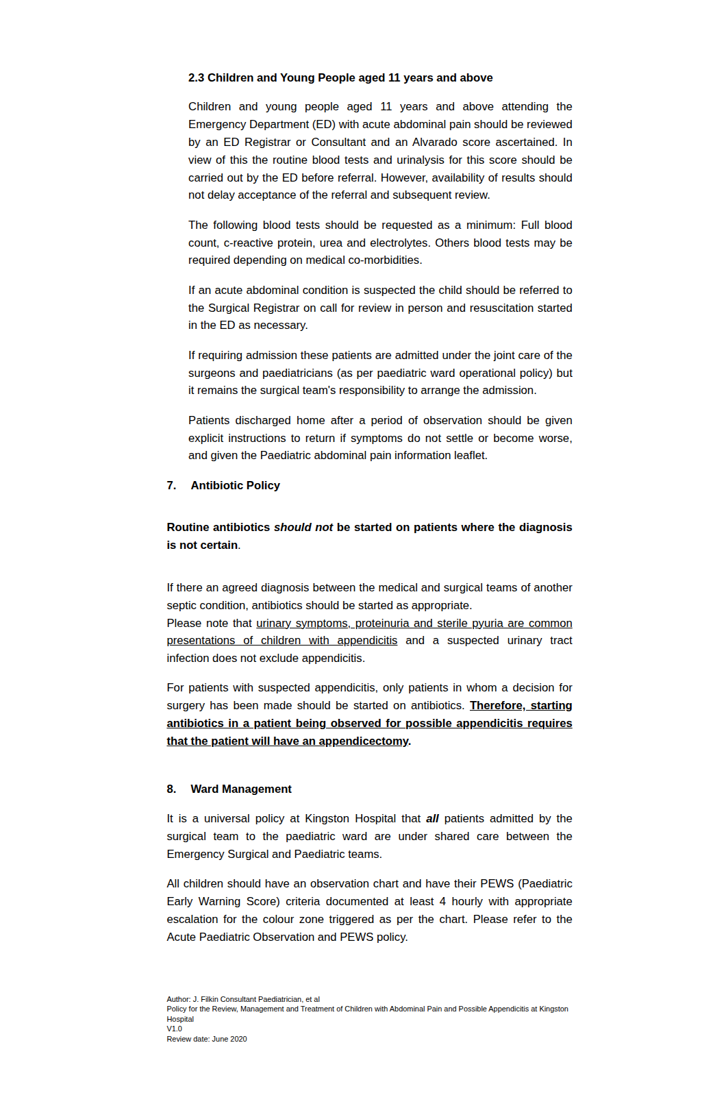2.3 Children and Young People aged 11 years and above
Children and young people aged 11 years and above attending the Emergency Department (ED) with acute abdominal pain should be reviewed by an ED Registrar or Consultant and an Alvarado score ascertained. In view of this the routine blood tests and urinalysis for this score should be carried out by the ED before referral. However, availability of results should not delay acceptance of the referral and subsequent review.
The following blood tests should be requested as a minimum: Full blood count, c-reactive protein, urea and electrolytes. Others blood tests may be required depending on medical co-morbidities.
If an acute abdominal condition is suspected the child should be referred to the Surgical Registrar on call for review in person and resuscitation started in the ED as necessary.
If requiring admission these patients are admitted under the joint care of the surgeons and paediatricians (as per paediatric ward operational policy) but it remains the surgical team's responsibility to arrange the admission.
Patients discharged home after a period of observation should be given explicit instructions to return if symptoms do not settle or become worse, and given the Paediatric abdominal pain information leaflet.
7. Antibiotic Policy
Routine antibiotics should not be started on patients where the diagnosis is not certain.
If there an agreed diagnosis between the medical and surgical teams of another septic condition, antibiotics should be started as appropriate.
Please note that urinary symptoms, proteinuria and sterile pyuria are common presentations of children with appendicitis and a suspected urinary tract infection does not exclude appendicitis.
For patients with suspected appendicitis, only patients in whom a decision for surgery has been made should be started on antibiotics. Therefore, starting antibiotics in a patient being observed for possible appendicitis requires that the patient will have an appendicectomy.
8. Ward Management
It is a universal policy at Kingston Hospital that all patients admitted by the surgical team to the paediatric ward are under shared care between the Emergency Surgical and Paediatric teams.
All children should have an observation chart and have their PEWS (Paediatric Early Warning Score) criteria documented at least 4 hourly with appropriate escalation for the colour zone triggered as per the chart. Please refer to the Acute Paediatric Observation and PEWS policy.
Author: J. Filkin Consultant Paediatrician, et al
Policy for the Review, Management and Treatment of Children with Abdominal Pain and Possible Appendicitis at Kingston Hospital
V1.0
Review date: June 2020